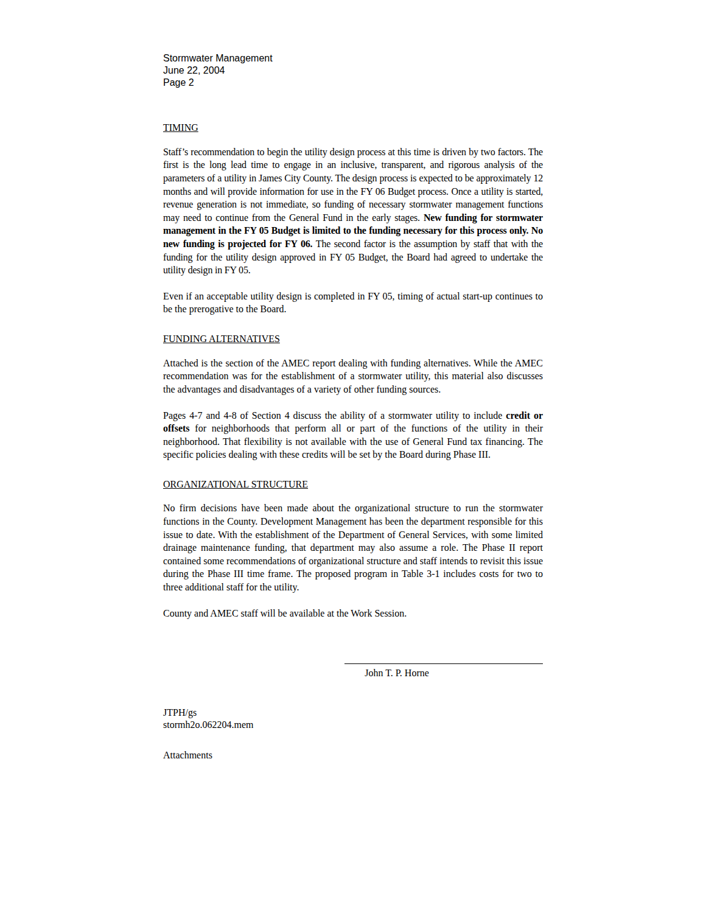Stormwater Management
June 22, 2004
Page 2
TIMING
Staff’s recommendation to begin the utility design process at this time is driven by two factors. The first is the long lead time to engage in an inclusive, transparent, and rigorous analysis of the parameters of a utility in James City County. The design process is expected to be approximately 12 months and will provide information for use in the FY 06 Budget process. Once a utility is started, revenue generation is not immediate, so funding of necessary stormwater management functions may need to continue from the General Fund in the early stages. New funding for stormwater management in the FY 05 Budget is limited to the funding necessary for this process only. No new funding is projected for FY 06. The second factor is the assumption by staff that with the funding for the utility design approved in FY 05 Budget, the Board had agreed to undertake the utility design in FY 05.
Even if an acceptable utility design is completed in FY 05, timing of actual start-up continues to be the prerogative to the Board.
FUNDING ALTERNATIVES
Attached is the section of the AMEC report dealing with funding alternatives. While the AMEC recommendation was for the establishment of a stormwater utility, this material also discusses the advantages and disadvantages of a variety of other funding sources.
Pages 4-7 and 4-8 of Section 4 discuss the ability of a stormwater utility to include credit or offsets for neighborhoods that perform all or part of the functions of the utility in their neighborhood. That flexibility is not available with the use of General Fund tax financing. The specific policies dealing with these credits will be set by the Board during Phase III.
ORGANIZATIONAL STRUCTURE
No firm decisions have been made about the organizational structure to run the stormwater functions in the County. Development Management has been the department responsible for this issue to date. With the establishment of the Department of General Services, with some limited drainage maintenance funding, that department may also assume a role. The Phase II report contained some recommendations of organizational structure and staff intends to revisit this issue during the Phase III time frame. The proposed program in Table 3-1 includes costs for two to three additional staff for the utility.
County and AMEC staff will be available at the Work Session.
John T. P. Horne
JTPH/gs
stormh2o.062204.mem
Attachments